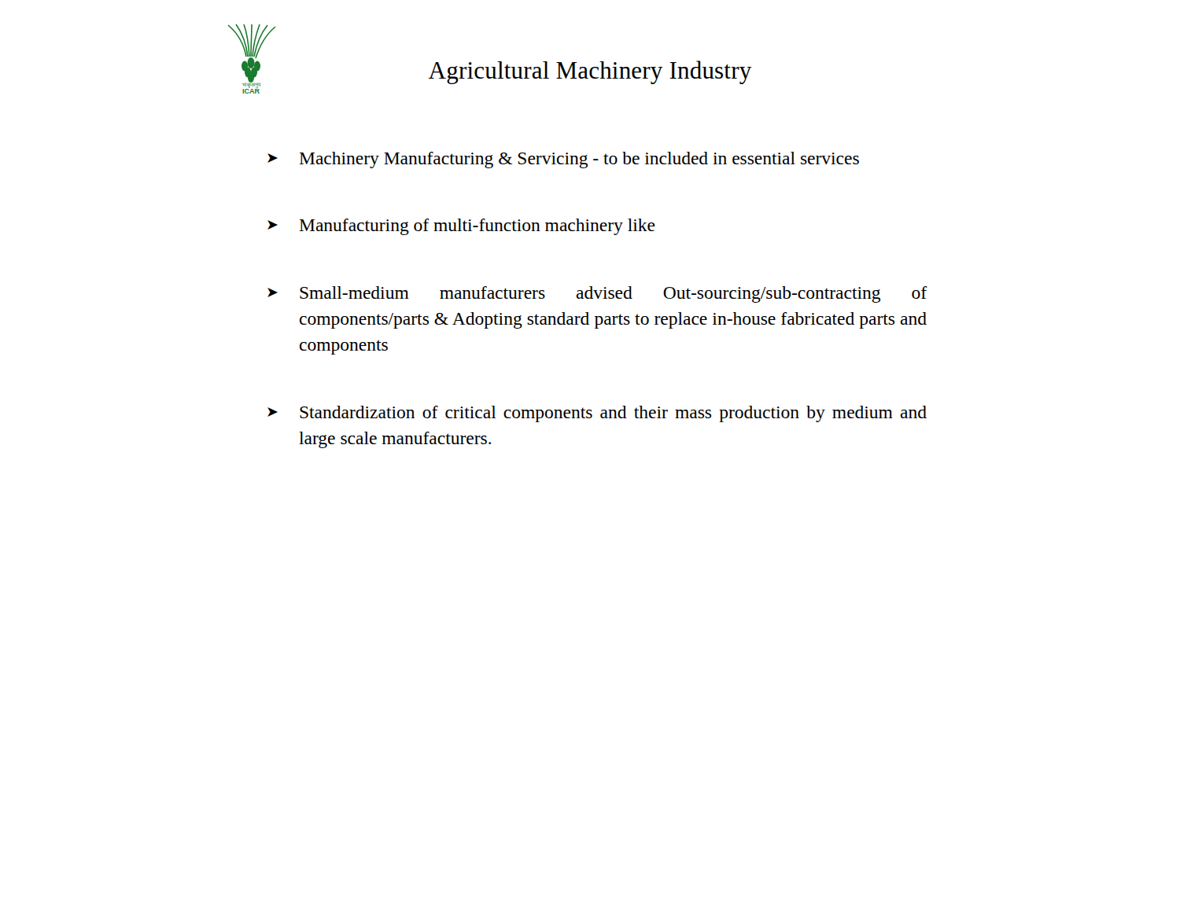भाकृअनुप ICAR
Agricultural Machinery Industry
Machinery Manufacturing & Servicing - to be included in essential services
Manufacturing of multi-function machinery like
Small-medium manufacturers advised Out-sourcing/sub-contracting of components/parts & Adopting standard parts to replace in-house fabricated parts and components
Standardization of critical components and their mass production by medium and large scale manufacturers.